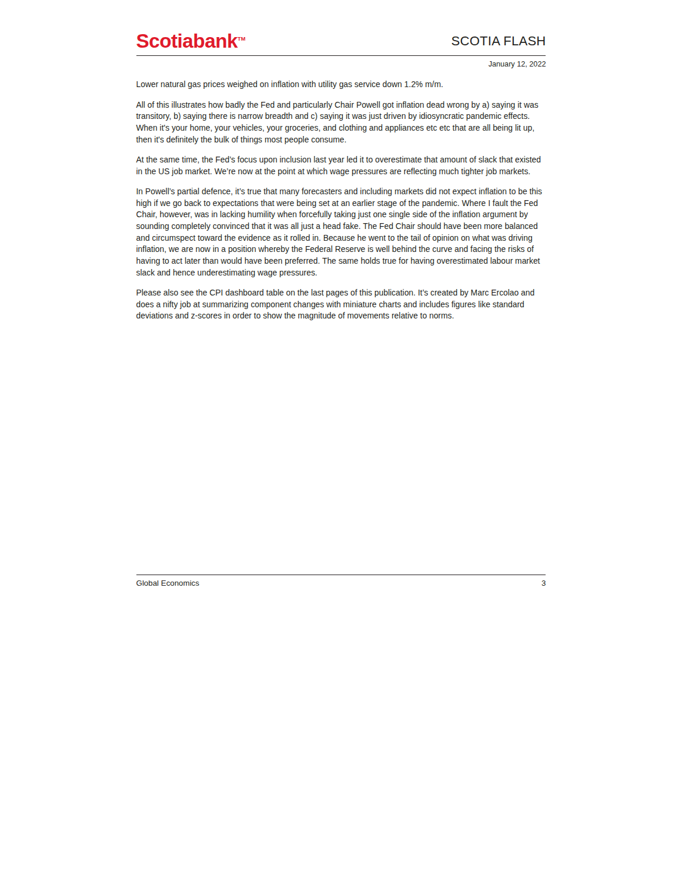ScotiabankTM
SCOTIA FLASH
January 12, 2022
Lower natural gas prices weighed on inflation with utility gas service down 1.2% m/m.
All of this illustrates how badly the Fed and particularly Chair Powell got inflation dead wrong by a) saying it was transitory, b) saying there is narrow breadth and c) saying it was just driven by idiosyncratic pandemic effects. When it's your home, your vehicles, your groceries, and clothing and appliances etc etc that are all being lit up, then it's definitely the bulk of things most people consume.
At the same time, the Fed’s focus upon inclusion last year led it to overestimate that amount of slack that existed in the US job market. We’re now at the point at which wage pressures are reflecting much tighter job markets.
In Powell’s partial defence, it’s true that many forecasters and including markets did not expect inflation to be this high if we go back to expectations that were being set at an earlier stage of the pandemic. Where I fault the Fed Chair, however, was in lacking humility when forcefully taking just one single side of the inflation argument by sounding completely convinced that it was all just a head fake. The Fed Chair should have been more balanced and circumspect toward the evidence as it rolled in. Because he went to the tail of opinion on what was driving inflation, we are now in a position whereby the Federal Reserve is well behind the curve and facing the risks of having to act later than would have been preferred. The same holds true for having overestimated labour market slack and hence underestimating wage pressures.
Please also see the CPI dashboard table on the last pages of this publication. It’s created by Marc Ercolao and does a nifty job at summarizing component changes with miniature charts and includes figures like standard deviations and z-scores in order to show the magnitude of movements relative to norms.
Global Economics
3